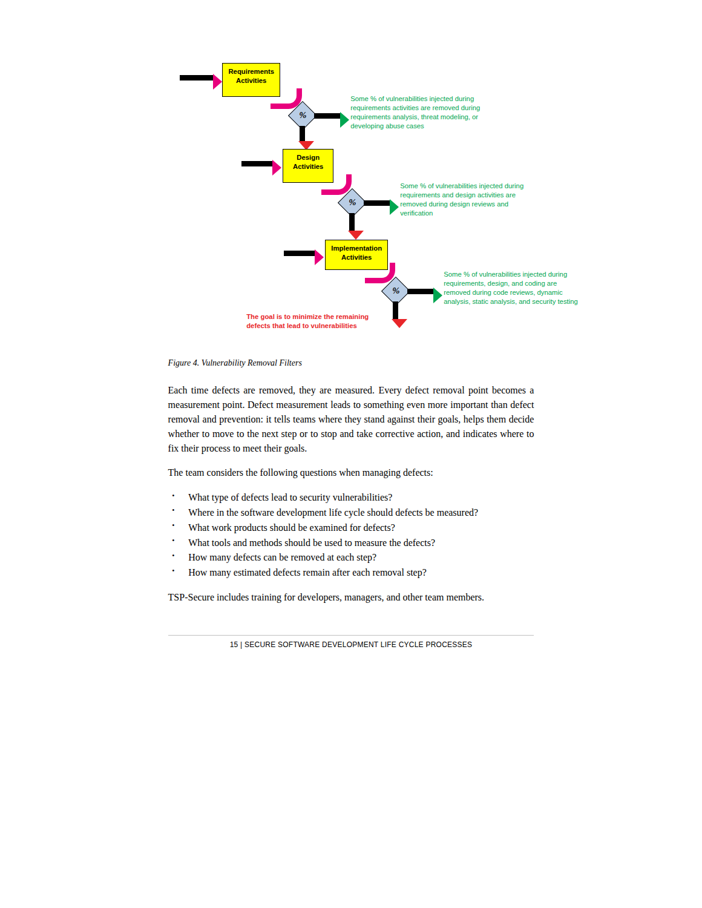Requirements
Activities
%
Some % of vulnerabilities injected during requirements activities are removed during requirements analysis, threat modeling, or developing abuse cases
Design
Activities
%
Some % of vulnerabilities injected during requirements and design activities are removed during design reviews and verification
Implementation
Activities
%
Some % of vulnerabilities injected during requirements, design, and coding are removed during code reviews, dynamic analysis, static analysis, and security testing
The goal is to minimize the remaining defects that lead to vulnerabilities
Figure 4. Vulnerability Removal Filters
Each time defects are removed, they are measured. Every defect removal point becomes a measurement point. Defect measurement leads to something even more important than defect removal and prevention: it tells teams where they stand against their goals, helps them decide whether to move to the next step or to stop and take corrective action, and indicates where to fix their process to meet their goals.
The team considers the following questions when managing defects:
What type of defects lead to security vulnerabilities?
Where in the software development life cycle should defects be measured?
What work products should be examined for defects?
What tools and methods should be used to measure the defects?
How many defects can be removed at each step?
How many estimated defects remain after each removal step?
TSP-Secure includes training for developers, managers, and other team members.
15 | SECURE SOFTWARE DEVELOPMENT LIFE CYCLE PROCESSES